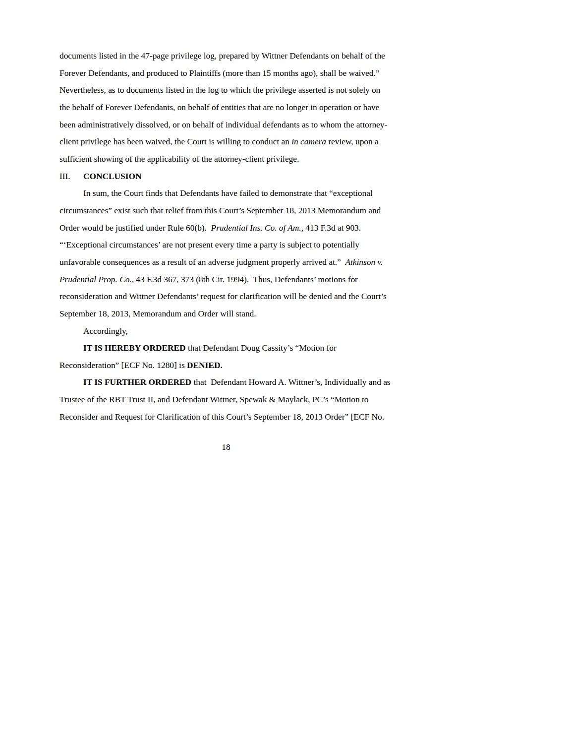documents listed in the 47-page privilege log, prepared by Wittner Defendants on behalf of the Forever Defendants, and produced to Plaintiffs (more than 15 months ago), shall be waived.” Nevertheless, as to documents listed in the log to which the privilege asserted is not solely on the behalf of Forever Defendants, on behalf of entities that are no longer in operation or have been administratively dissolved, or on behalf of individual defendants as to whom the attorney-client privilege has been waived, the Court is willing to conduct an in camera review, upon a sufficient showing of the applicability of the attorney-client privilege.
III. CONCLUSION
In sum, the Court finds that Defendants have failed to demonstrate that “exceptional circumstances” exist such that relief from this Court’s September 18, 2013 Memorandum and Order would be justified under Rule 60(b). Prudential Ins. Co. of Am., 413 F.3d at 903. “‘Exceptional circumstances’ are not present every time a party is subject to potentially unfavorable consequences as a result of an adverse judgment properly arrived at.” Atkinson v. Prudential Prop. Co., 43 F.3d 367, 373 (8th Cir. 1994). Thus, Defendants’ motions for reconsideration and Wittner Defendants’ request for clarification will be denied and the Court’s September 18, 2013, Memorandum and Order will stand.
Accordingly,
IT IS HEREBY ORDERED that Defendant Doug Cassity’s “Motion for Reconsideration” [ECF No. 1280] is DENIED.
IT IS FURTHER ORDERED that Defendant Howard A. Wittner’s, Individually and as Trustee of the RBT Trust II, and Defendant Wittner, Spewak & Maylack, PC’s “Motion to Reconsider and Request for Clarification of this Court’s September 18, 2013 Order” [ECF No.
18